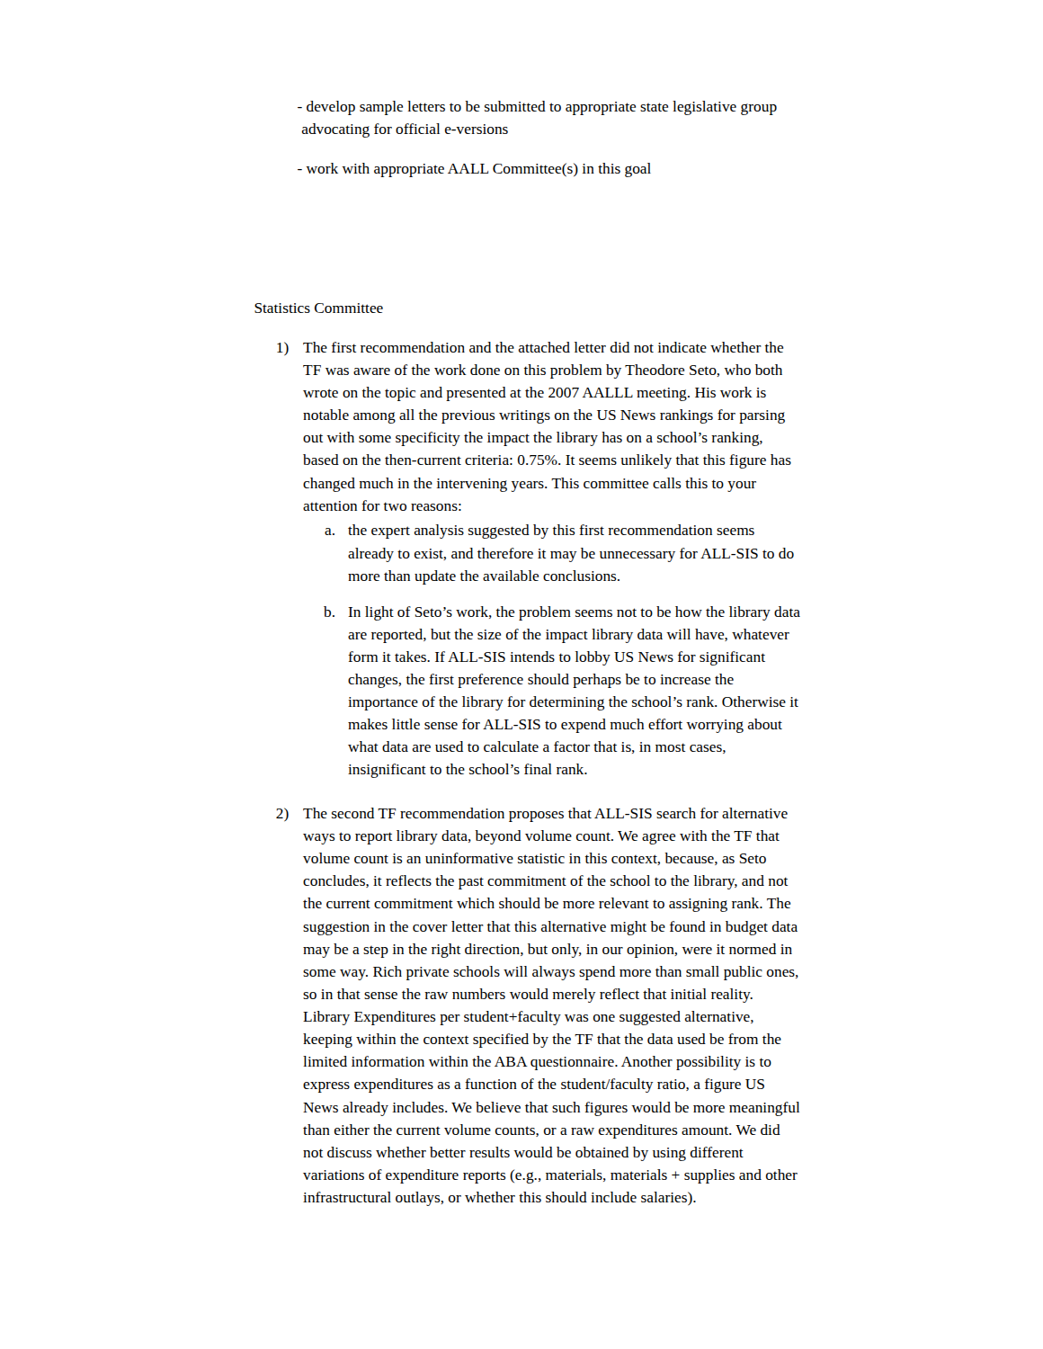- develop sample letters to be submitted to appropriate state legislative group advocating for official e-versions
- work with appropriate AALL Committee(s) in this goal
Statistics Committee
The first recommendation and the attached letter did not indicate whether the TF was aware of the work done on this problem by Theodore Seto, who both wrote on the topic and presented at the 2007 AALLL meeting. His work is notable among all the previous writings on the US News rankings for parsing out with some specificity the impact the library has on a school’s ranking, based on the then-current criteria: 0.75%. It seems unlikely that this figure has changed much in the intervening years. This committee calls this to your attention for two reasons:
the expert analysis suggested by this first recommendation seems already to exist, and therefore it may be unnecessary for ALL-SIS to do more than update the available conclusions.
In light of Seto’s work, the problem seems not to be how the library data are reported, but the size of the impact library data will have, whatever form it takes. If ALL-SIS intends to lobby US News for significant changes, the first preference should perhaps be to increase the importance of the library for determining the school’s rank. Otherwise it makes little sense for ALL-SIS to expend much effort worrying about what data are used to calculate a factor that is, in most cases, insignificant to the school’s final rank.
The second TF recommendation proposes that ALL-SIS search for alternative ways to report library data, beyond volume count. We agree with the TF that volume count is an uninformative statistic in this context, because, as Seto concludes, it reflects the past commitment of the school to the library, and not the current commitment which should be more relevant to assigning rank. The suggestion in the cover letter that this alternative might be found in budget data may be a step in the right direction, but only, in our opinion, were it normed in some way. Rich private schools will always spend more than small public ones, so in that sense the raw numbers would merely reflect that initial reality. Library Expenditures per student+faculty was one suggested alternative, keeping within the context specified by the TF that the data used be from the limited information within the ABA questionnaire. Another possibility is to express expenditures as a function of the student/faculty ratio, a figure US News already includes. We believe that such figures would be more meaningful than either the current volume counts, or a raw expenditures amount. We did not discuss whether better results would be obtained by using different variations of expenditure reports (e.g., materials, materials + supplies and other infrastructural outlays, or whether this should include salaries).